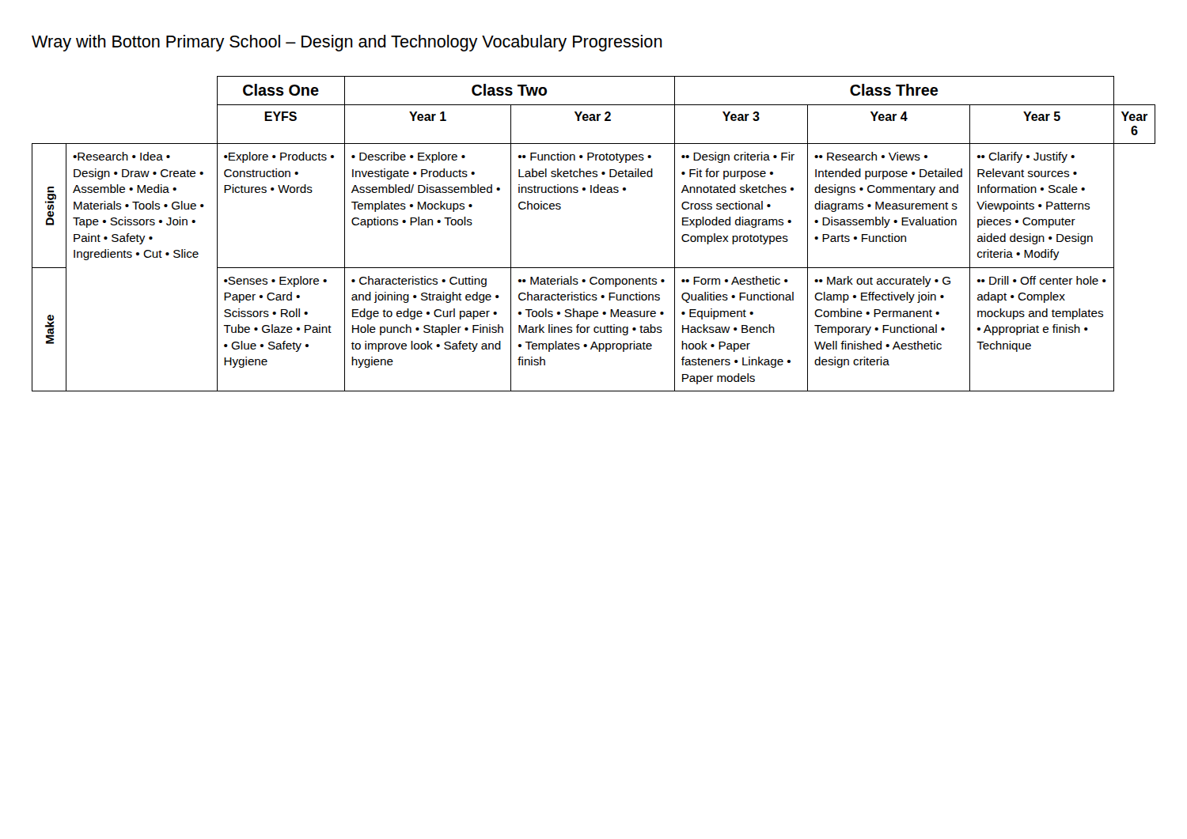Wray with Botton Primary School – Design and Technology Vocabulary Progression
| | Class One | Class Two | Class Three |
| --- | --- | --- | --- |
| EYFS | Year 1 | Year 2 | Year 3 | Year 4 | Year 5 | Year 6 |
| Design | •Research • Idea • Design • Draw • Create • Assemble • Media • Materials • Tools • Glue • Tape • Scissors • Join • Paint • Safety • Ingredients • Cut • Slice | •Explore • Products • Construction • Pictures • Words | • Describe • Explore • Investigate • Products • Assembled/ Disassembled • Templates • Mockups • Captions • Plan • Tools | •• Function • Prototypes • Label sketches • Detailed instructions • Ideas • Choices | •• Design criteria • Fir • Fit for purpose • Annotated sketches • Cross sectional • Exploded diagrams • Complex prototypes | •• Research • Views • Intended purpose • Detailed designs • Commentary and diagrams • Measurement s • Disassembly • Evaluation • Parts • Function | •• Clarify • Justify • Relevant sources • Information • Scale • Viewpoints • Patterns pieces • Computer aided design • Design criteria • Modify |
| Make | •Senses • Explore • Paper • Card • Scissors • Roll • Tube • Glaze • Paint • Glue • Safety • Hygiene | • Characteristics • Cutting and joining • Straight edge • Edge to edge • Curl paper • Hole punch • Stapler • Finish to improve look • Safety and hygiene | •• Materials • Components • Characteristics • Functions • Tools • Shape • Measure • Mark lines for cutting • tabs • Templates • Appropriate finish | •• Form • Aesthetic • Qualities • Functional • Equipment • Hacksaw • Bench hook • Paper fasteners • Linkage • Paper models | •• Mark out accurately • G Clamp • Effectively join • Combine • Permanent • Temporary • Functional • Well finished • Aesthetic design criteria | •• Drill • Off center hole • adapt • Complex mockups and templates • Appropriat e finish • Technique |